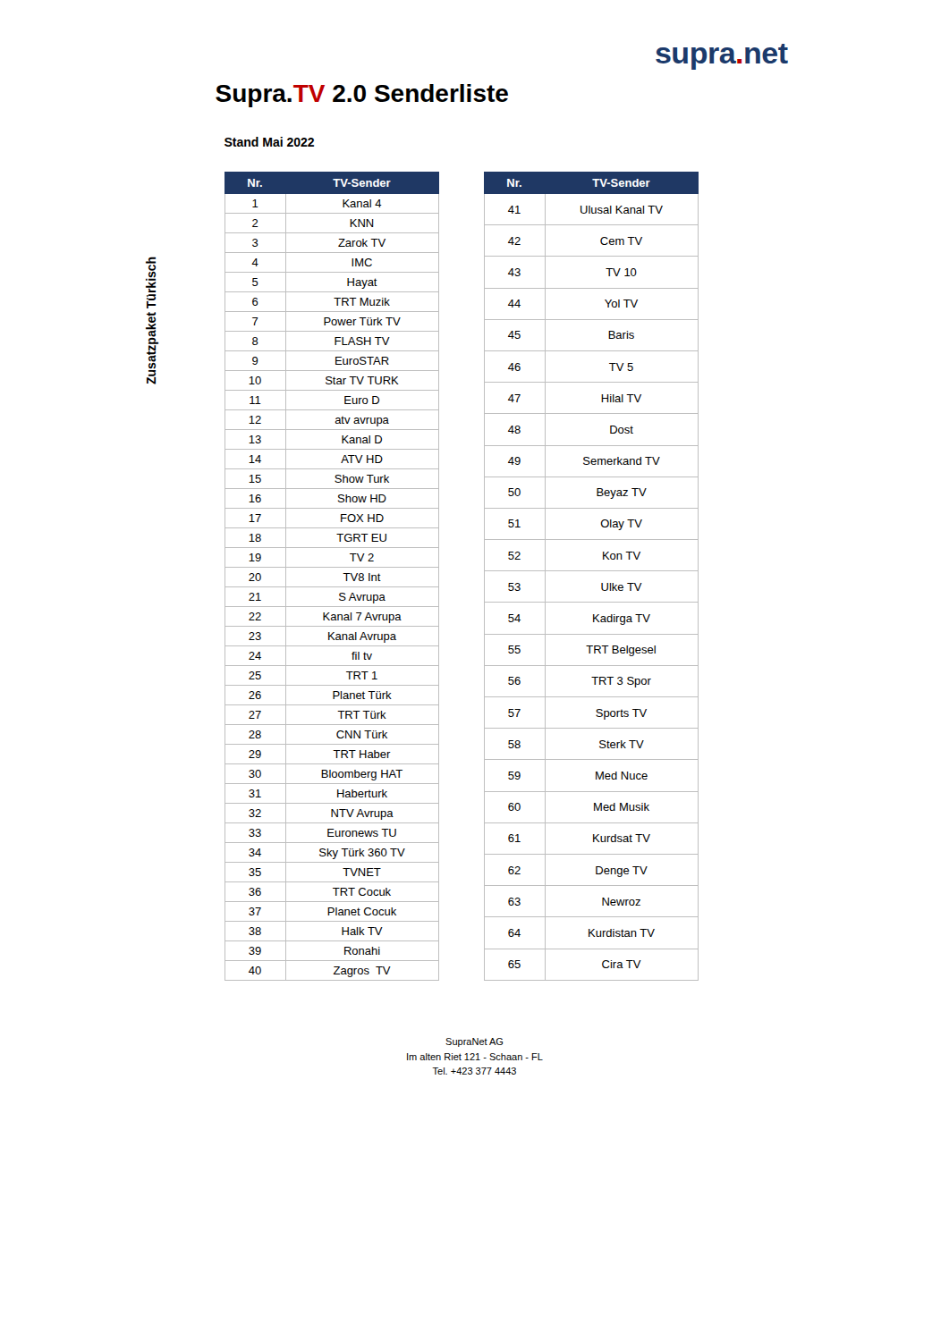supra. net
Supra.TV 2.0 Senderliste
Stand Mai 2022
Zusatzpaket Türkisch
| Nr. | TV-Sender |
| --- | --- |
| 1 | Kanal 4 |
| 2 | KNN |
| 3 | Zarok TV |
| 4 | IMC |
| 5 | Hayat |
| 6 | TRT Muzik |
| 7 | Power Türk TV |
| 8 | FLASH TV |
| 9 | EuroSTAR |
| 10 | Star TV TURK |
| 11 | Euro D |
| 12 | atv avrupa |
| 13 | Kanal D |
| 14 | ATV HD |
| 15 | Show Turk |
| 16 | Show HD |
| 17 | FOX HD |
| 18 | TGRT EU |
| 19 | TV 2 |
| 20 | TV8 Int |
| 21 | S Avrupa |
| 22 | Kanal 7 Avrupa |
| 23 | Kanal Avrupa |
| 24 | fil tv |
| 25 | TRT 1 |
| 26 | Planet Türk |
| 27 | TRT Türk |
| 28 | CNN Türk |
| 29 | TRT Haber |
| 30 | Bloomberg HAT |
| 31 | Haberturk |
| 32 | NTV Avrupa |
| 33 | Euronews TU |
| 34 | Sky Türk 360 TV |
| 35 | TVNET |
| 36 | TRT Cocuk |
| 37 | Planet Cocuk |
| 38 | Halk TV |
| 39 | Ronahi |
| 40 | Zagros TV |
| Nr. | TV-Sender |
| --- | --- |
| 41 | Ulusal Kanal TV |
| 42 | Cem TV |
| 43 | TV 10 |
| 44 | Yol TV |
| 45 | Baris |
| 46 | TV 5 |
| 47 | Hilal TV |
| 48 | Dost |
| 49 | Semerkand TV |
| 50 | Beyaz TV |
| 51 | Olay TV |
| 52 | Kon TV |
| 53 | Ulke TV |
| 54 | Kadirga TV |
| 55 | TRT Belgesel |
| 56 | TRT 3 Spor |
| 57 | Sports TV |
| 58 | Sterk TV |
| 59 | Med Nuce |
| 60 | Med Musik |
| 61 | Kurdsat TV |
| 62 | Denge TV |
| 63 | Newroz |
| 64 | Kurdistan TV |
| 65 | Cira TV |
SupraNet AG
Im alten Riet 121 - Schaan - FL
Tel. +423 377 4443